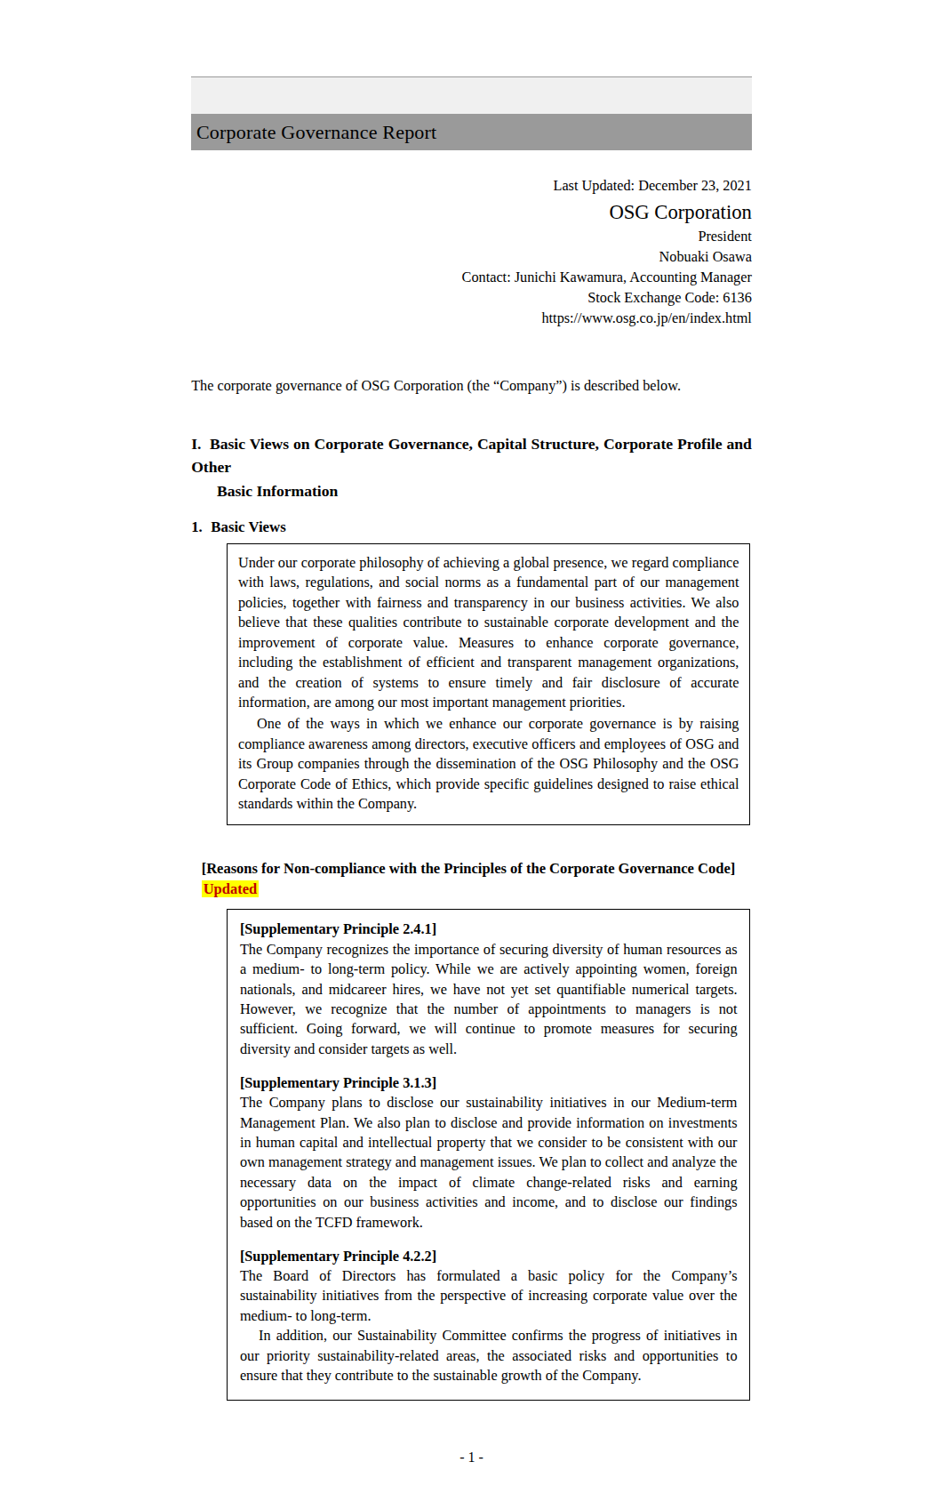Corporate Governance Report
Last Updated: December 23, 2021
OSG Corporation
President
Nobuaki Osawa
Contact: Junichi Kawamura, Accounting Manager
Stock Exchange Code: 6136
https://www.osg.co.jp/en/index.html
The corporate governance of OSG Corporation (the “Company”) is described below.
I. Basic Views on Corporate Governance, Capital Structure, Corporate Profile and Other Basic Information
1. Basic Views
Under our corporate philosophy of achieving a global presence, we regard compliance with laws, regulations, and social norms as a fundamental part of our management policies, together with fairness and transparency in our business activities. We also believe that these qualities contribute to sustainable corporate development and the improvement of corporate value. Measures to enhance corporate governance, including the establishment of efficient and transparent management organizations, and the creation of systems to ensure timely and fair disclosure of accurate information, are among our most important management priorities.
One of the ways in which we enhance our corporate governance is by raising compliance awareness among directors, executive officers and employees of OSG and its Group companies through the dissemination of the OSG Philosophy and the OSG Corporate Code of Ethics, which provide specific guidelines designed to raise ethical standards within the Company.
[Reasons for Non-compliance with the Principles of the Corporate Governance Code] Updated
[Supplementary Principle 2.4.1]
The Company recognizes the importance of securing diversity of human resources as a medium- to long-term policy. While we are actively appointing women, foreign nationals, and midcareer hires, we have not yet set quantifiable numerical targets. However, we recognize that the number of appointments to managers is not sufficient. Going forward, we will continue to promote measures for securing diversity and consider targets as well.
[Supplementary Principle 3.1.3]
The Company plans to disclose our sustainability initiatives in our Medium-term Management Plan. We also plan to disclose and provide information on investments in human capital and intellectual property that we consider to be consistent with our own management strategy and management issues. We plan to collect and analyze the necessary data on the impact of climate change-related risks and earning opportunities on our business activities and income, and to disclose our findings based on the TCFD framework.
[Supplementary Principle 4.2.2]
The Board of Directors has formulated a basic policy for the Company’s sustainability initiatives from the perspective of increasing corporate value over the medium- to long-term.
In addition, our Sustainability Committee confirms the progress of initiatives in our priority sustainability-related areas, the associated risks and opportunities to ensure that they contribute to the sustainable growth of the Company.
- 1 -